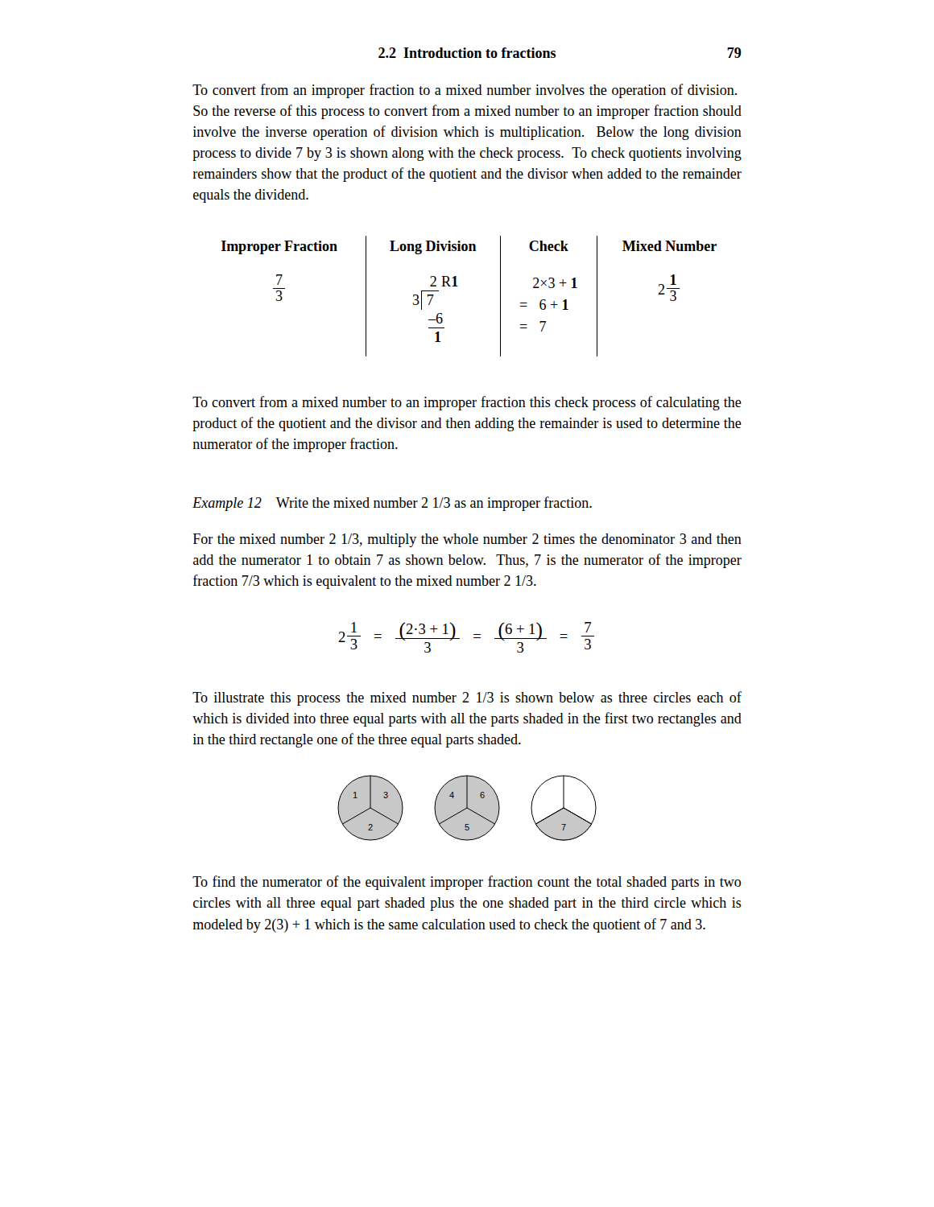2.2 Introduction to fractions 79
To convert from an improper fraction to a mixed number involves the operation of division. So the reverse of this process to convert from a mixed number to an improper fraction should involve the inverse operation of division which is multiplication. Below the long division process to divide 7 by 3 is shown along with the check process. To check quotients involving remainders show that the product of the quotient and the divisor when added to the remainder equals the dividend.
| Improper Fraction | Long Division | Check | Mixed Number |
| --- | --- | --- | --- |
| 7 3 | 2 R 1 3 7 –6 1 | 2×3 + 1 = 6 + 1 = 7 | 2 1 3 |
To convert from a mixed number to an improper fraction this check process of calculating the product of the quotient and the divisor and then adding the remainder is used to determine the numerator of the improper fraction.
Example 12 Write the mixed number 2 1/3 as an improper fraction.
For the mixed number 2 1/3, multiply the whole number 2 times the denominator 3 and then add the numerator 1 to obtain 7 as shown below. Thus, 7 is the numerator of the improper fraction 7/3 which is equivalent to the mixed number 2 1/3.
213 = (2·3 + 1) 3 = (6 + 1) 3 = 73
To illustrate this process the mixed number 2 1/3 is shown below as three circles each of which is divided into three equal parts with all the parts shaded in the first two rectangles and in the third rectangle one of the three equal parts shaded.
1 3 2 4 6 5 7
To find the numerator of the equivalent improper fraction count the total shaded parts in two circles with all three equal part shaded plus the one shaded part in the third circle which is modeled by 2(3) + 1 which is the same calculation used to check the quotient of 7 and 3.